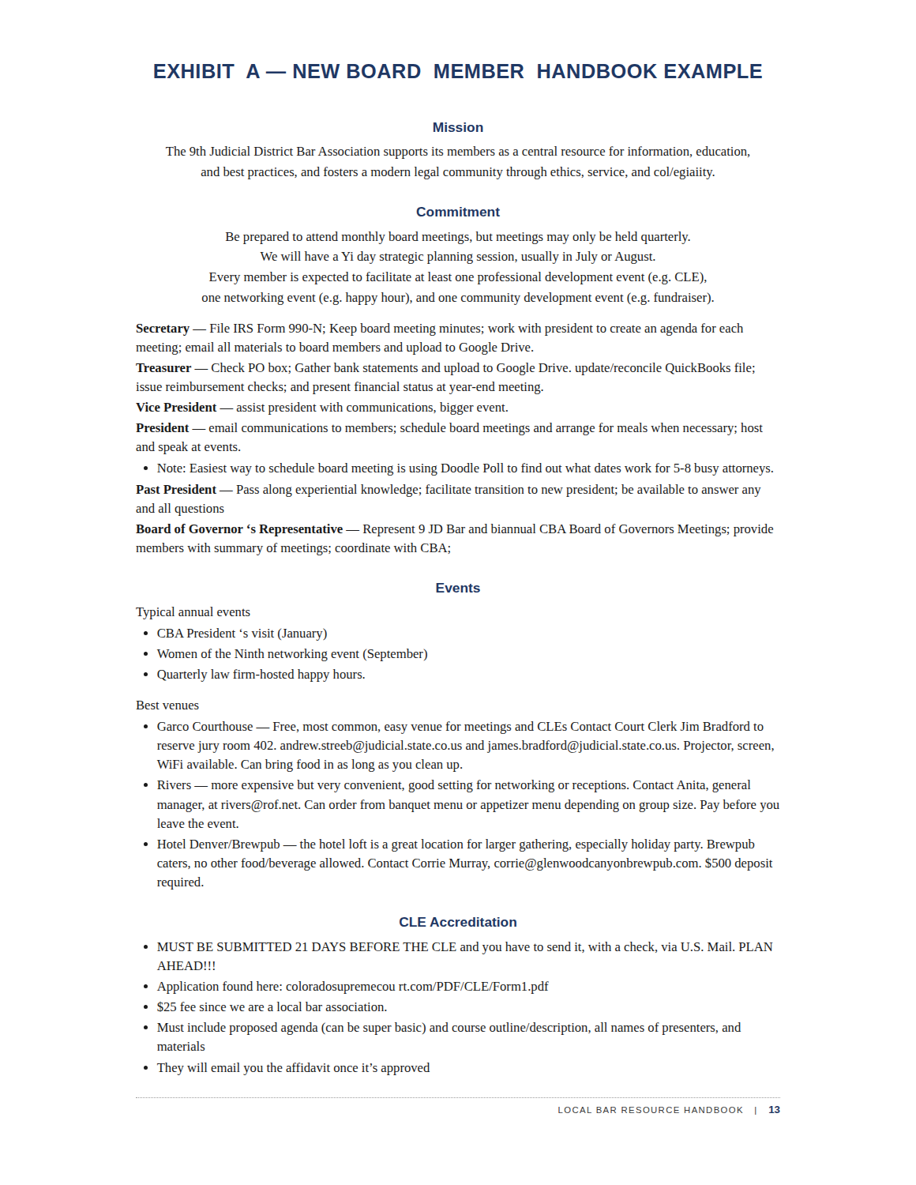Exhibit A — New Board Member Handbook Example
Mission
The 9th Judicial District Bar Association supports its members as a central resource for information, education,
and best practices, and fosters a modern legal community through ethics, service, and col/egiaiity.
Commitment
Be prepared to attend monthly board meetings, but meetings may only be held quarterly.
We will have a Yi day strategic planning session, usually in July or August.
Every member is expected to facilitate at least one professional development event (e.g. CLE),
one networking event (e.g. happy hour), and one community development event (e.g. fundraiser).
Secretary — File IRS Form 990-N; Keep board meeting minutes; work with president to create an agenda for each meeting; email all materials to board members and upload to Google Drive.
Treasurer — Check PO box; Gather bank statements and upload to Google Drive. update/reconcile QuickBooks file; issue reimbursement checks; and present financial status at year-end meeting.
Vice President — assist president with communications, bigger event.
President — email communications to members; schedule board meetings and arrange for meals when necessary; host and speak at events.
Note: Easiest way to schedule board meeting is using Doodle Poll to find out what dates work for 5-8 busy attorneys.
Past President — Pass along experiential knowledge; facilitate transition to new president; be available to answer any and all questions
Board of Governor ‘s Representative — Represent 9 JD Bar and biannual CBA Board of Governors Meetings; provide members with summary of meetings; coordinate with CBA;
Events
Typical annual events
CBA President ‘s visit (January)
Women of the Ninth networking event (September)
Quarterly law firm-hosted happy hours.
Best venues
Garco Courthouse — Free, most common, easy venue for meetings and CLEs Contact Court Clerk Jim Bradford to reserve jury room 402. andrew.streeb@judicial.state.co.us and james.bradford@judicial.state.co.us. Projector, screen, WiFi available. Can bring food in as long as you clean up.
Rivers — more expensive but very convenient, good setting for networking or receptions. Contact Anita, general manager, at rivers@rof.net. Can order from banquet menu or appetizer menu depending on group size. Pay before you leave the event.
Hotel Denver/Brewpub — the hotel loft is a great location for larger gathering, especially holiday party. Brewpub caters, no other food/beverage allowed. Contact Corrie Murray, corrie@glenwoodcanyonbrewpub.com. $500 deposit required.
CLE Accreditation
MUST BE SUBMITTED 21 DAYS BEFORE THE CLE and you have to send it, with a check, via U.S. Mail. PLAN AHEAD!!!
Application found here: coloradosupremecou rt.com/PDF/CLE/Form1.pdf
$25 fee since we are a local bar association.
Must include proposed agenda (can be super basic) and course outline/description, all names of presenters, and materials
They will email you the affidavit once it’s approved
Local Bar Resource Handbook | 13